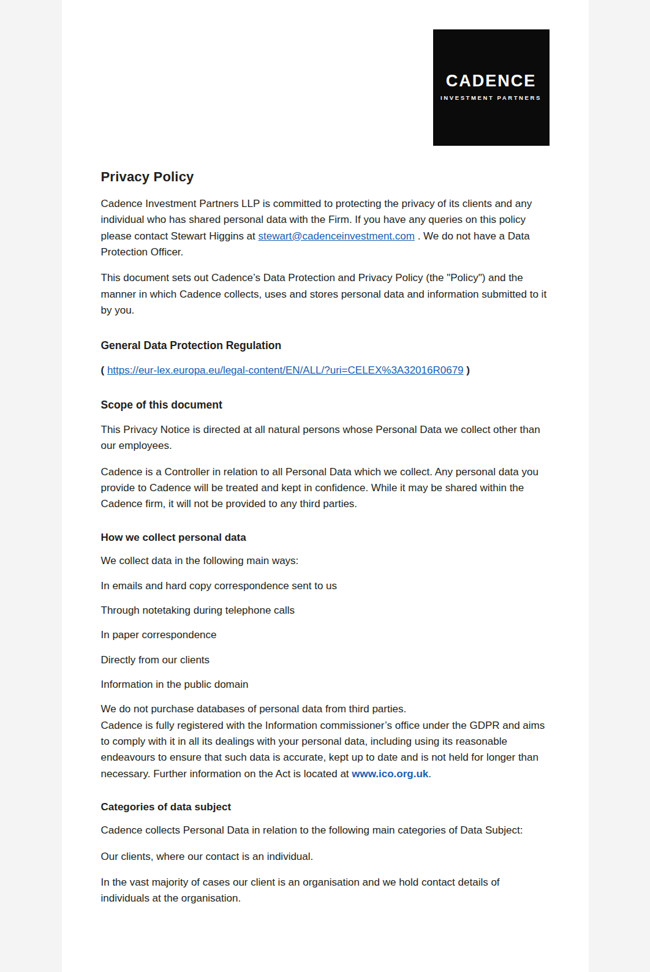CADENCE
INVESTMENT PARTNERS
Privacy Policy
Cadence Investment Partners LLP is committed to protecting the privacy of its clients and any individual who has shared personal data with the Firm. If you have any queries on this policy please contact Stewart Higgins at stewart@cadenceinvestment.com . We do not have a Data Protection Officer.
This document sets out Cadence’s Data Protection and Privacy Policy (the "Policy") and the manner in which Cadence collects, uses and stores personal data and information submitted to it by you.
General Data Protection Regulation
( https://eur-lex.europa.eu/legal-content/EN/ALL/?uri=CELEX%3A32016R0679 )
Scope of this document
This Privacy Notice is directed at all natural persons whose Personal Data we collect other than our employees.
Cadence is a Controller in relation to all Personal Data which we collect. Any personal data you provide to Cadence will be treated and kept in confidence. While it may be shared within the Cadence firm, it will not be provided to any third parties.
How we collect personal data
We collect data in the following main ways:
In emails and hard copy correspondence sent to us
Through notetaking during telephone calls
In paper correspondence
Directly from our clients
Information in the public domain
We do not purchase databases of personal data from third parties.
Cadence is fully registered with the Information commissioner’s office under the GDPR and aims to comply with it in all its dealings with your personal data, including using its reasonable endeavours to ensure that such data is accurate, kept up to date and is not held for longer than necessary. Further information on the Act is located at www.ico.org.uk.
Categories of data subject
Cadence collects Personal Data in relation to the following main categories of Data Subject:
Our clients, where our contact is an individual.
In the vast majority of cases our client is an organisation and we hold contact details of individuals at the organisation.